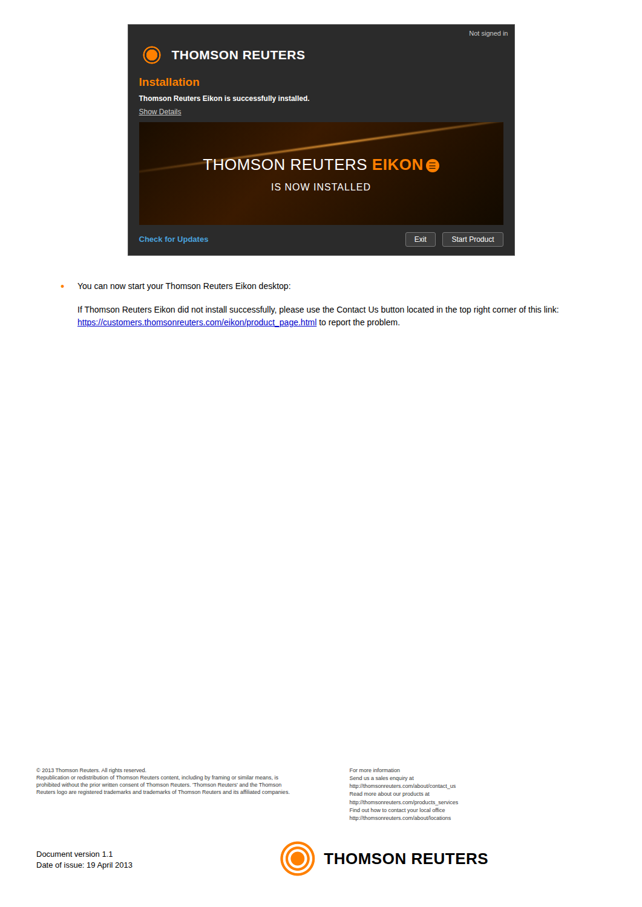Not signed in
THOMSON REUTERS
Installation
Thomson Reuters Eikon is successfully installed.
Show Details
THOMSON REUTERS EIKON☰
IS NOW INSTALLED
Check for Updates
Exit Start Product
You can now start your Thomson Reuters Eikon desktop:
If Thomson Reuters Eikon did not install successfully, please use the Contact Us button located in the top right corner of this link: https://customers.thomsonreuters.com/eikon/product_page.html to report the problem.
© 2013 Thomson Reuters. All rights reserved.
Republication or redistribution of Thomson Reuters content, including by framing or similar means, is prohibited without the prior written consent of Thomson Reuters. 'Thomson Reuters' and the Thomson Reuters logo are registered trademarks and trademarks of Thomson Reuters and its affiliated companies.
For more information
Send us a sales enquiry at
http://thomsonreuters.com/about/contact_us
Read more about our products at
http://thomsonreuters.com/products_services
Find out how to contact your local office
http://thomsonreuters.com/about/locations
Document version 1.1
Date of issue: 19 April 2013
THOMSON REUTERS